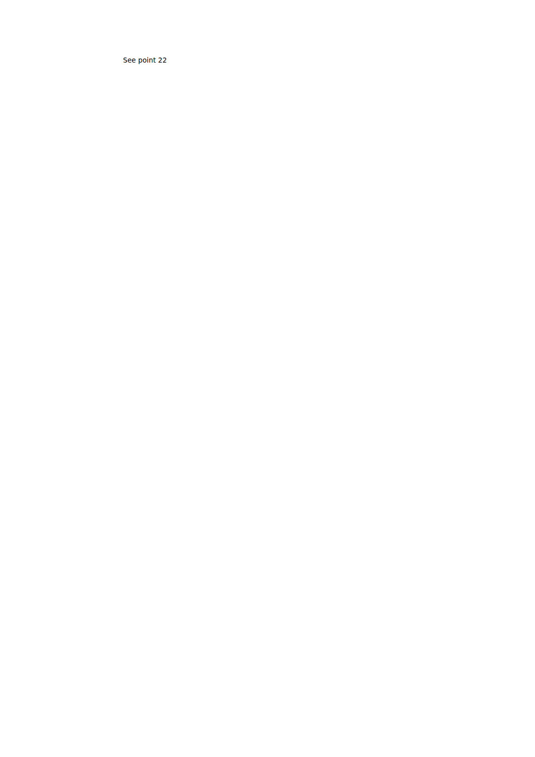See point 22